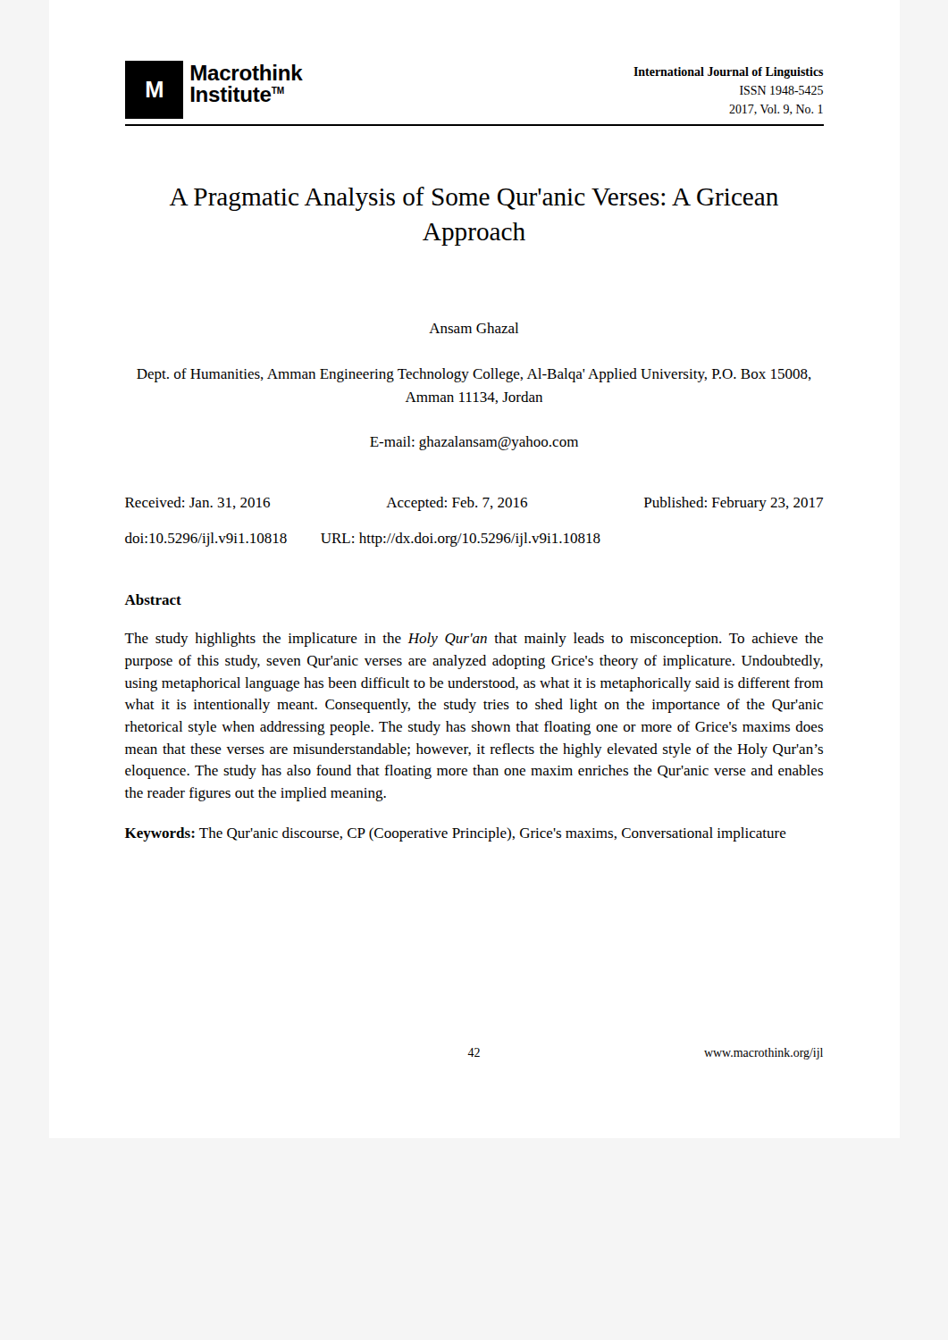M
Macrothink InstituteTM
International Journal of Linguistics
ISSN 1948-5425
2017, Vol. 9, No. 1
A Pragmatic Analysis of Some Qur'anic Verses: A Gricean Approach
Ansam Ghazal
Dept. of Humanities, Amman Engineering Technology College, Al-Balqa' Applied University, P.O. Box 15008, Amman 11134, Jordan
E-mail: ghazalansam@yahoo.com
Received: Jan. 31, 2016 Accepted: Feb. 7, 2016 Published: February 23, 2017
doi:10.5296/ijl.v9i1.10818 URL: http://dx.doi.org/10.5296/ijl.v9i1.10818
Abstract
The study highlights the implicature in the Holy Qur'an that mainly leads to misconception. To achieve the purpose of this study, seven Qur'anic verses are analyzed adopting Grice's theory of implicature. Undoubtedly, using metaphorical language has been difficult to be understood, as what it is metaphorically said is different from what it is intentionally meant. Consequently, the study tries to shed light on the importance of the Qur'anic rhetorical style when addressing people. The study has shown that floating one or more of Grice's maxims does mean that these verses are misunderstandable; however, it reflects the highly elevated style of the Holy Qur'an’s eloquence. The study has also found that floating more than one maxim enriches the Qur'anic verse and enables the reader figures out the implied meaning.
Keywords: The Qur'anic discourse, CP (Cooperative Principle), Grice's maxims, Conversational implicature
42 www.macrothink.org/ijl